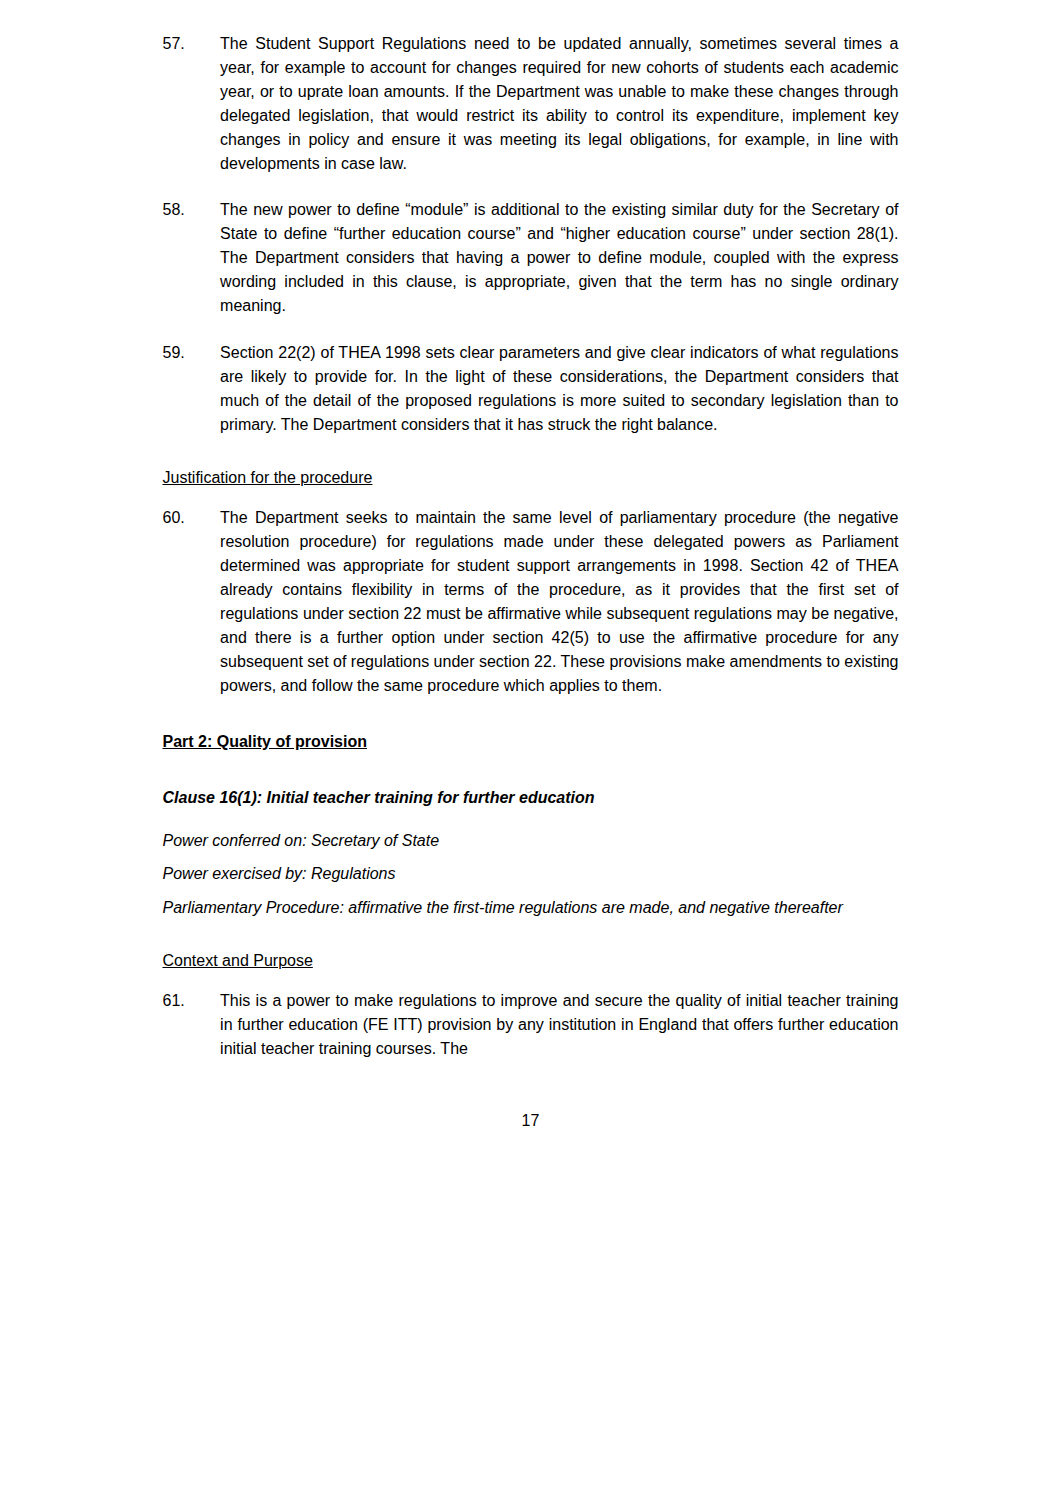57. The Student Support Regulations need to be updated annually, sometimes several times a year, for example to account for changes required for new cohorts of students each academic year, or to uprate loan amounts. If the Department was unable to make these changes through delegated legislation, that would restrict its ability to control its expenditure, implement key changes in policy and ensure it was meeting its legal obligations, for example, in line with developments in case law.
58. The new power to define “module” is additional to the existing similar duty for the Secretary of State to define “further education course” and “higher education course” under section 28(1). The Department considers that having a power to define module, coupled with the express wording included in this clause, is appropriate, given that the term has no single ordinary meaning.
59. Section 22(2) of THEA 1998 sets clear parameters and give clear indicators of what regulations are likely to provide for. In the light of these considerations, the Department considers that much of the detail of the proposed regulations is more suited to secondary legislation than to primary. The Department considers that it has struck the right balance.
Justification for the procedure
60. The Department seeks to maintain the same level of parliamentary procedure (the negative resolution procedure) for regulations made under these delegated powers as Parliament determined was appropriate for student support arrangements in 1998. Section 42 of THEA already contains flexibility in terms of the procedure, as it provides that the first set of regulations under section 22 must be affirmative while subsequent regulations may be negative, and there is a further option under section 42(5) to use the affirmative procedure for any subsequent set of regulations under section 22. These provisions make amendments to existing powers, and follow the same procedure which applies to them.
Part 2: Quality of provision
Clause 16(1): Initial teacher training for further education
Power conferred on: Secretary of State
Power exercised by: Regulations
Parliamentary Procedure: affirmative the first-time regulations are made, and negative thereafter
Context and Purpose
61. This is a power to make regulations to improve and secure the quality of initial teacher training in further education (FE ITT) provision by any institution in England that offers further education initial teacher training courses. The
17